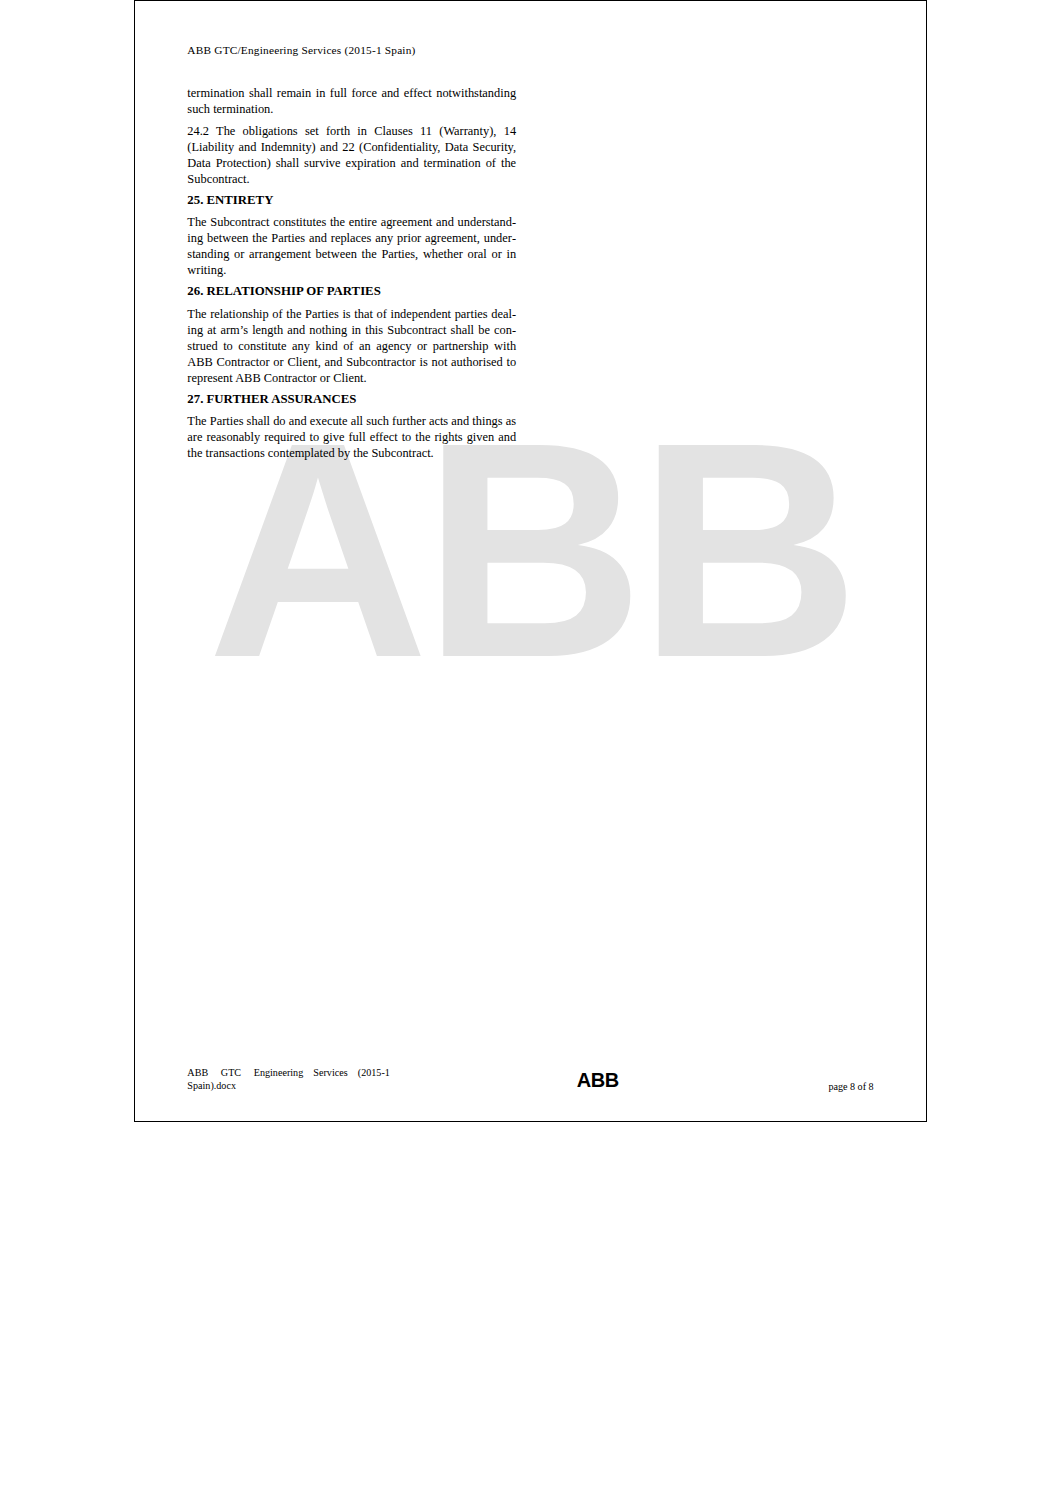ABB GTC/Engineering Services (2015-1 Spain)
termination shall remain in full force and effect notwithstanding such termination.
24.2 The obligations set forth in Clauses 11 (Warranty), 14 (Liability and Indemnity) and 22 (Confidentiality, Data Security, Data Protection) shall survive expiration and termination of the Subcontract.
25. ENTIRETY
The Subcontract constitutes the entire agreement and understanding between the Parties and replaces any prior agreement, understanding or arrangement between the Parties, whether oral or in writing.
26. RELATIONSHIP OF PARTIES
The relationship of the Parties is that of independent parties dealing at arm’s length and nothing in this Subcontract shall be construed to constitute any kind of an agency or partnership with ABB Contractor or Client, and Subcontractor is not authorised to represent ABB Contractor or Client.
27. FURTHER ASSURANCES
The Parties shall do and execute all such further acts and things as are reasonably required to give full effect to the rights given and the transactions contemplated by the Subcontract.
ABB
ABB GTC Engineering Services (2015-1 Spain).docx
ABB
page 8 of 8